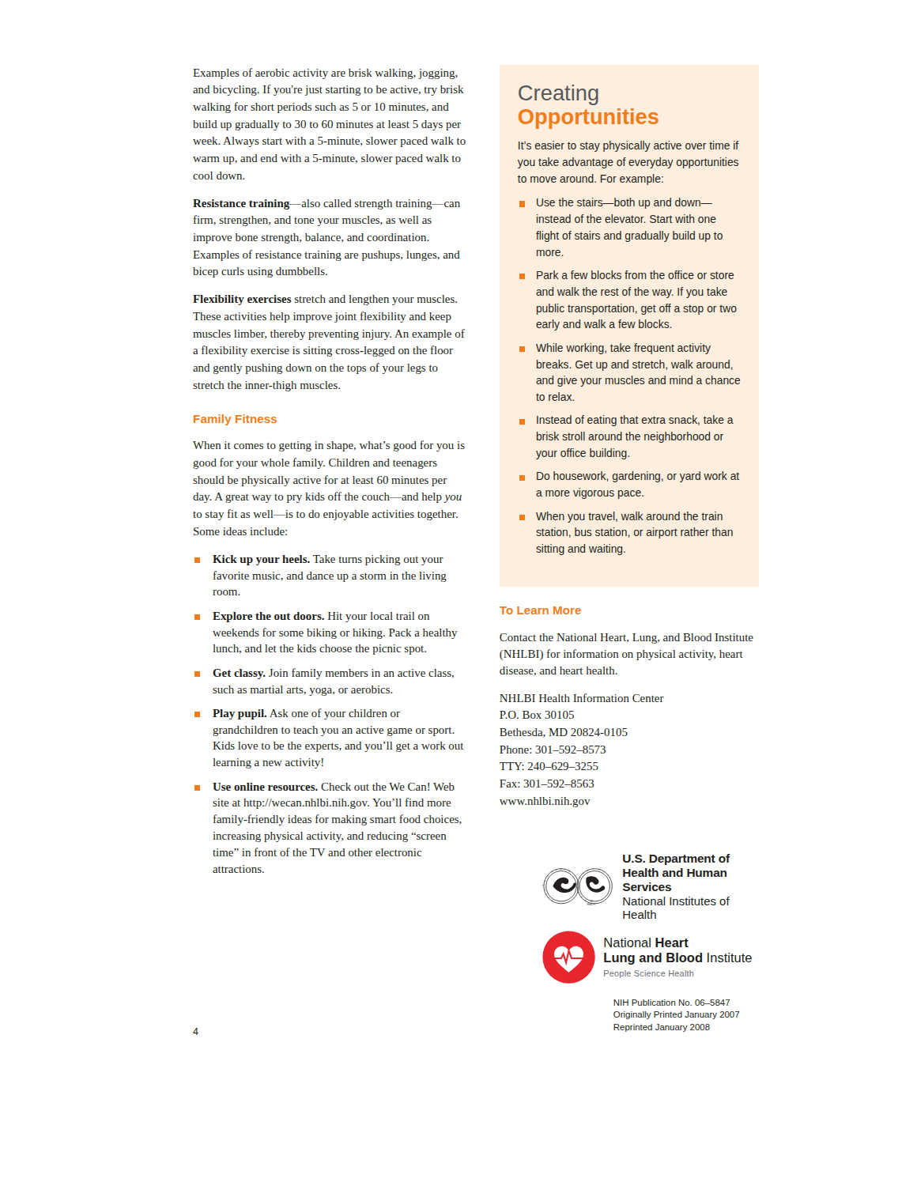Examples of aerobic activity are brisk walking, jogging, and bicycling. If you're just starting to be active, try brisk walking for short periods such as 5 or 10 minutes, and build up gradually to 30 to 60 minutes at least 5 days per week. Always start with a 5-minute, slower paced walk to warm up, and end with a 5-minute, slower paced walk to cool down.
Resistance training—also called strength training—can firm, strengthen, and tone your muscles, as well as improve bone strength, balance, and coordination. Examples of resistance training are pushups, lunges, and bicep curls using dumbbells.
Flexibility exercises stretch and lengthen your muscles. These activities help improve joint flexibility and keep muscles limber, thereby preventing injury. An example of a flexibility exercise is sitting cross-legged on the floor and gently pushing down on the tops of your legs to stretch the inner-thigh muscles.
Family Fitness
When it comes to getting in shape, what’s good for you is good for your whole family. Children and teenagers should be physically active for at least 60 minutes per day. A great way to pry kids off the couch—and help you to stay fit as well—is to do enjoyable activities together. Some ideas include:
Kick up your heels. Take turns picking out your favorite music, and dance up a storm in the living room.
Explore the out doors. Hit your local trail on weekends for some biking or hiking. Pack a healthy lunch, and let the kids choose the picnic spot.
Get classy. Join family members in an active class, such as martial arts, yoga, or aerobics.
Play pupil. Ask one of your children or grandchildren to teach you an active game or sport. Kids love to be the experts, and you’ll get a work out learning a new activity!
Use online resources. Check out the We Can! Web site at http://wecan.nhlbi.nih.gov. You’ll find more family-friendly ideas for making smart food choices, increasing physical activity, and reducing “screen time” in front of the TV and other electronic attractions.
Creating Opportunities
It’s easier to stay physically active over time if you take advantage of everyday opportunities to move around. For example:
Use the stairs—both up and down—instead of the elevator. Start with one flight of stairs and gradually build up to more.
Park a few blocks from the office or store and walk the rest of the way. If you take public transportation, get off a stop or two early and walk a few blocks.
While working, take frequent activity breaks. Get up and stretch, walk around, and give your muscles and mind a chance to relax.
Instead of eating that extra snack, take a brisk stroll around the neighborhood or your office building.
Do housework, gardening, or yard work at a more vigorous pace.
When you travel, walk around the train station, bus station, or airport rather than sitting and waiting.
To Learn More
Contact the National Heart, Lung, and Blood Institute (NHLBI) for information on physical activity, heart disease, and heart health.
NHLBI Health Information Center P.O. Box 30105 Bethesda, MD 20824-0105 Phone: 301–592–8573 TTY: 240–629–3255 Fax: 301–592–8563 www.nhlbi.nih.gov
H E A L T H & H U M A N N A T I O N A L I N S T OF HEALTH
U.S. Department of Health and Human Services
National Institutes of Health
National Heart
Lung and Blood Institute
People Science Health
NIH Publication No. 06–5847
Originally Printed January 2007
Reprinted January 2008
4